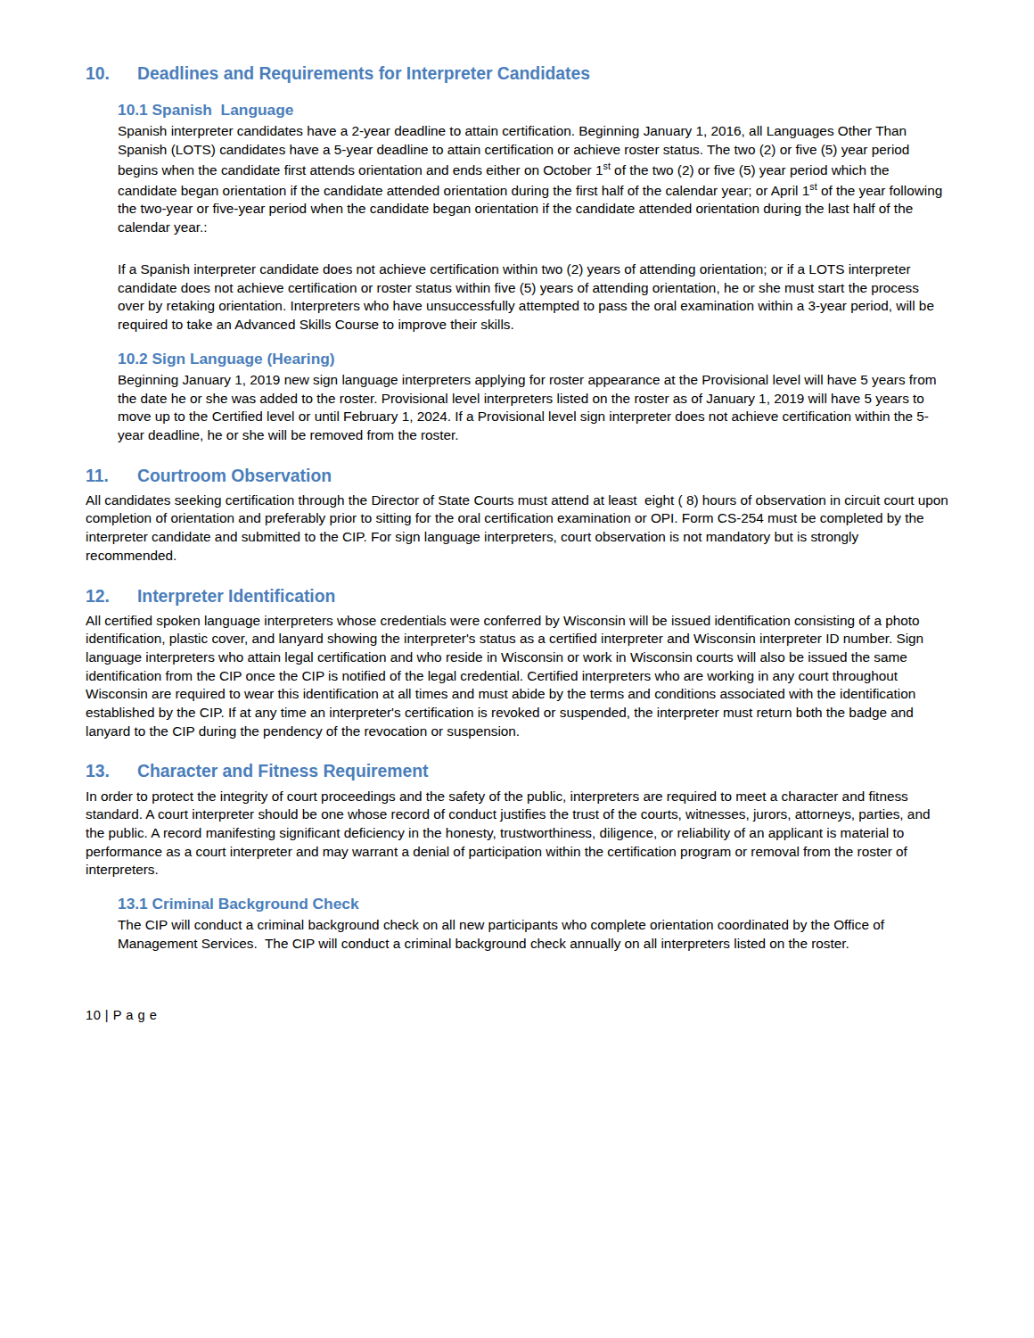10. Deadlines and Requirements for Interpreter Candidates
10.1 Spanish Language
Spanish interpreter candidates have a 2-year deadline to attain certification. Beginning January 1, 2016, all Languages Other Than Spanish (LOTS) candidates have a 5-year deadline to attain certification or achieve roster status. The two (2) or five (5) year period begins when the candidate first attends orientation and ends either on October 1st of the two (2) or five (5) year period which the candidate began orientation if the candidate attended orientation during the first half of the calendar year; or April 1st of the year following the two-year or five-year period when the candidate began orientation if the candidate attended orientation during the last half of the calendar year.:
If a Spanish interpreter candidate does not achieve certification within two (2) years of attending orientation; or if a LOTS interpreter candidate does not achieve certification or roster status within five (5) years of attending orientation, he or she must start the process over by retaking orientation. Interpreters who have unsuccessfully attempted to pass the oral examination within a 3-year period, will be required to take an Advanced Skills Course to improve their skills.
10.2 Sign Language (Hearing)
Beginning January 1, 2019 new sign language interpreters applying for roster appearance at the Provisional level will have 5 years from the date he or she was added to the roster. Provisional level interpreters listed on the roster as of January 1, 2019 will have 5 years to move up to the Certified level or until February 1, 2024. If a Provisional level sign interpreter does not achieve certification within the 5-year deadline, he or she will be removed from the roster.
11. Courtroom Observation
All candidates seeking certification through the Director of State Courts must attend at least eight ( 8) hours of observation in circuit court upon completion of orientation and preferably prior to sitting for the oral certification examination or OPI. Form CS-254 must be completed by the interpreter candidate and submitted to the CIP. For sign language interpreters, court observation is not mandatory but is strongly recommended.
12. Interpreter Identification
All certified spoken language interpreters whose credentials were conferred by Wisconsin will be issued identification consisting of a photo identification, plastic cover, and lanyard showing the interpreter's status as a certified interpreter and Wisconsin interpreter ID number. Sign language interpreters who attain legal certification and who reside in Wisconsin or work in Wisconsin courts will also be issued the same identification from the CIP once the CIP is notified of the legal credential. Certified interpreters who are working in any court throughout Wisconsin are required to wear this identification at all times and must abide by the terms and conditions associated with the identification established by the CIP. If at any time an interpreter's certification is revoked or suspended, the interpreter must return both the badge and lanyard to the CIP during the pendency of the revocation or suspension.
13. Character and Fitness Requirement
In order to protect the integrity of court proceedings and the safety of the public, interpreters are required to meet a character and fitness standard. A court interpreter should be one whose record of conduct justifies the trust of the courts, witnesses, jurors, attorneys, parties, and the public. A record manifesting significant deficiency in the honesty, trustworthiness, diligence, or reliability of an applicant is material to performance as a court interpreter and may warrant a denial of participation within the certification program or removal from the roster of interpreters.
13.1 Criminal Background Check
The CIP will conduct a criminal background check on all new participants who complete orientation coordinated by the Office of Management Services. The CIP will conduct a criminal background check annually on all interpreters listed on the roster.
10 | P a g e